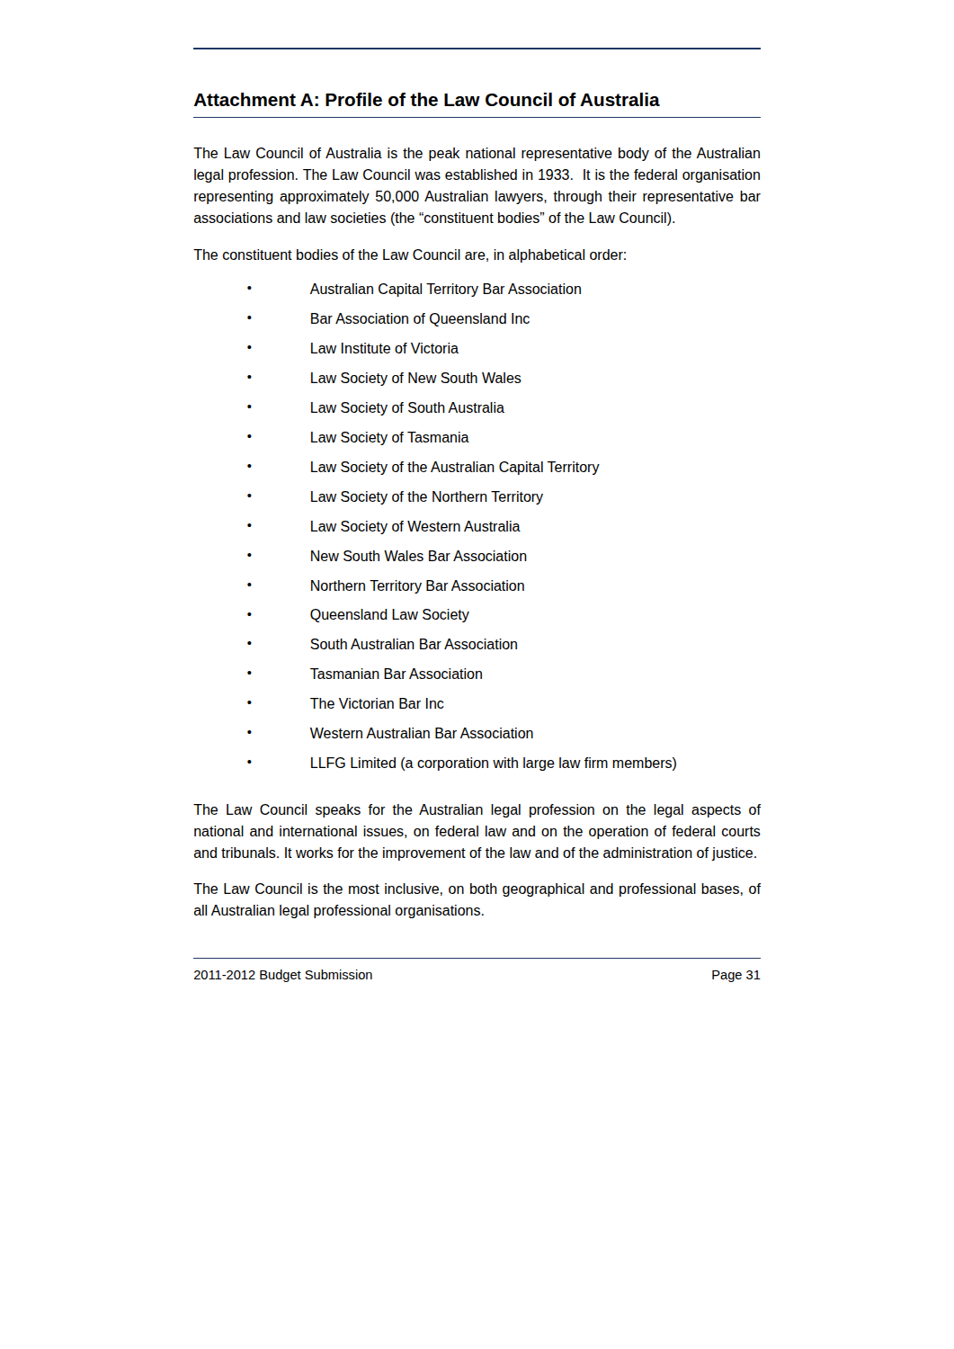Attachment A: Profile of the Law Council of Australia
The Law Council of Australia is the peak national representative body of the Australian legal profession. The Law Council was established in 1933. It is the federal organisation representing approximately 50,000 Australian lawyers, through their representative bar associations and law societies (the “constituent bodies” of the Law Council).
The constituent bodies of the Law Council are, in alphabetical order:
Australian Capital Territory Bar Association
Bar Association of Queensland Inc
Law Institute of Victoria
Law Society of New South Wales
Law Society of South Australia
Law Society of Tasmania
Law Society of the Australian Capital Territory
Law Society of the Northern Territory
Law Society of Western Australia
New South Wales Bar Association
Northern Territory Bar Association
Queensland Law Society
South Australian Bar Association
Tasmanian Bar Association
The Victorian Bar Inc
Western Australian Bar Association
LLFG Limited (a corporation with large law firm members)
The Law Council speaks for the Australian legal profession on the legal aspects of national and international issues, on federal law and on the operation of federal courts and tribunals. It works for the improvement of the law and of the administration of justice.
The Law Council is the most inclusive, on both geographical and professional bases, of all Australian legal professional organisations.
2011-2012 Budget Submission Page 31